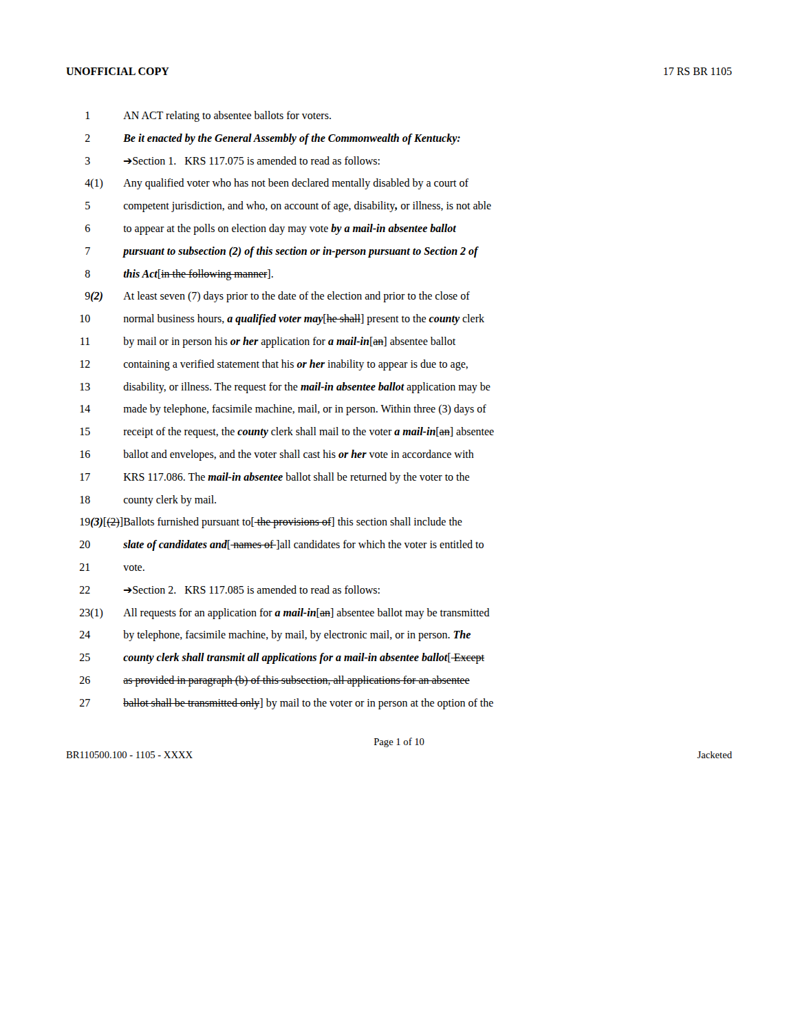Unofficial Copy
17 RS BR 1105
| 1 | | AN ACT relating to absentee ballots for voters. |
| 2 | | Be it enacted by the General Assembly of the Commonwealth of Kentucky: |
| 3 | | ➔ Section 1. KRS 117.075 is amended to read as follows: |
| 4 | (1) | Any qualified voter who has not been declared mentally disabled by a court of |
| 5 | | competent jurisdiction, and who, on account of age, disability , or illness, is not able |
| 6 | | to appear at the polls on election day may vote by a mail-in absentee ballot |
| 7 | | pursuant to subsection (2) of this section or in-person pursuant to Section 2 of |
| 8 | | this Act [ in the following manner ]. |
| 9 | (2) | At least seven (7) days prior to the date of the election and prior to the close of |
| 10 | | normal business hours, a qualified voter may [ he shall ] present to the county clerk |
| 11 | | by mail or in person his or her application for a mail-in [ an ] absentee ballot |
| 12 | | containing a verified statement that his or her inability to appear is due to age, |
| 13 | | disability, or illness. The request for the mail-in absentee ballot application may be |
| 14 | | made by telephone, facsimile machine, mail, or in person. Within three (3) days of |
| 15 | | receipt of the request, the county clerk shall mail to the voter a mail-in [ an ] absentee |
| 16 | | ballot and envelopes, and the voter shall cast his or her vote in accordance with |
| 17 | | KRS 117.086. The mail-in absentee ballot shall be returned by the voter to the |
| 18 | | county clerk by mail. |
| 19 | (3) [ (2) ] | Ballots furnished pursuant to[ the provisions of ] this section shall include the |
| 20 | | slate of candidates and [ names of ]all candidates for which the voter is entitled to |
| 21 | | vote. |
| 22 | | ➔ Section 2. KRS 117.085 is amended to read as follows: |
| 23 | (1) | All requests for an application for a mail-in [ an ] absentee ballot may be transmitted |
| 24 | | by telephone, facsimile machine, by mail, by electronic mail, or in person. The |
| 25 | | county clerk shall transmit all applications for a mail-in absentee ballot [ Except |
| 26 | | as provided in paragraph (b) of this subsection, all applications for an absentee |
| 27 | | ballot shall be transmitted only ] by mail to the voter or in person at the option of the |
Page 1 of 10
BR110500.100 - 1105 - XXXX
Jacketed